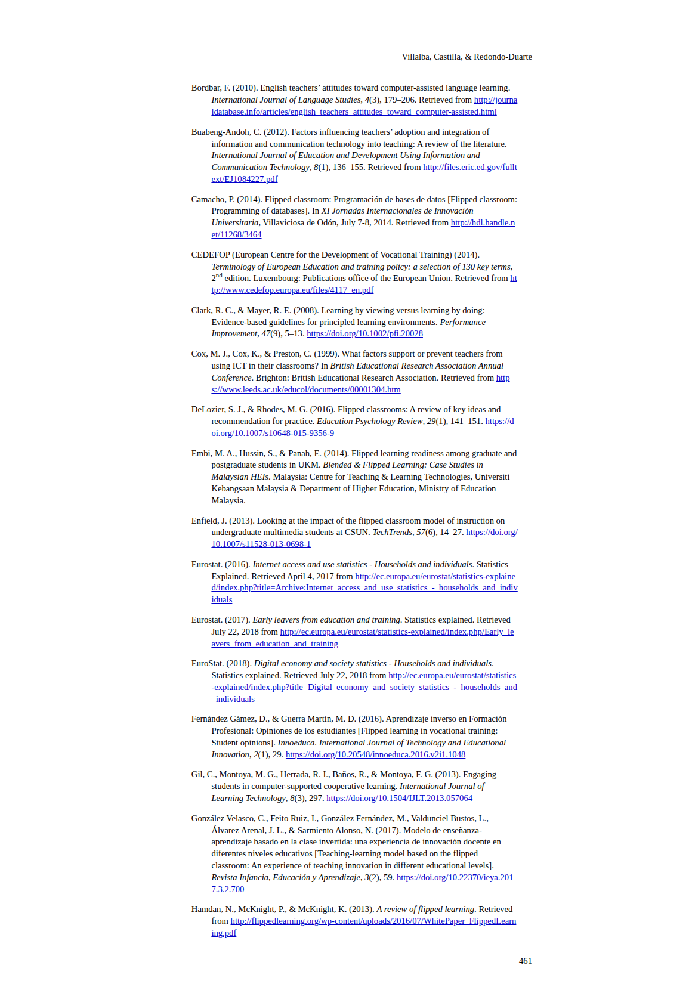Villalba, Castilla, & Redondo-Duarte
Bordbar, F. (2010). English teachers’ attitudes toward computer-assisted language learning. International Journal of Language Studies, 4(3), 179–206. Retrieved from http://journaldatabase.info/articles/english_teachers_attitudes_toward_computer-assisted.html
Buabeng-Andoh, C. (2012). Factors influencing teachers’ adoption and integration of information and communication technology into teaching: A review of the literature. International Journal of Education and Development Using Information and Communication Technology, 8(1), 136–155. Retrieved from http://files.eric.ed.gov/fulltext/EJ1084227.pdf
Camacho, P. (2014). Flipped classroom: Programación de bases de datos [Flipped classroom: Programming of databases]. In XI Jornadas Internacionales de Innovación Universitaria, Villaviciosa de Odón, July 7-8, 2014. Retrieved from http://hdl.handle.net/11268/3464
CEDEFOP (European Centre for the Development of Vocational Training) (2014). Terminology of European Education and training policy: a selection of 130 key terms, 2nd edition. Luxembourg: Publications office of the European Union. Retrieved from http://www.cedefop.europa.eu/files/4117_en.pdf
Clark, R. C., & Mayer, R. E. (2008). Learning by viewing versus learning by doing: Evidence-based guidelines for principled learning environments. Performance Improvement, 47(9), 5–13. https://doi.org/10.1002/pfi.20028
Cox, M. J., Cox, K., & Preston, C. (1999). What factors support or prevent teachers from using ICT in their classrooms? In British Educational Research Association Annual Conference. Brighton: British Educational Research Association. Retrieved from https://www.leeds.ac.uk/educol/documents/00001304.htm
DeLozier, S. J., & Rhodes, M. G. (2016). Flipped classrooms: A review of key ideas and recommendation for practice. Education Psychology Review, 29(1), 141–151. https://doi.org/10.1007/s10648-015-9356-9
Embi, M. A., Hussin, S., & Panah, E. (2014). Flipped learning readiness among graduate and postgraduate students in UKM. Blended & Flipped Learning: Case Studies in Malaysian HEIs. Malaysia: Centre for Teaching & Learning Technologies, Universiti Kebangsaan Malaysia & Department of Higher Education, Ministry of Education Malaysia.
Enfield, J. (2013). Looking at the impact of the flipped classroom model of instruction on undergraduate multimedia students at CSUN. TechTrends, 57(6), 14–27. https://doi.org/10.1007/s11528-013-0698-1
Eurostat. (2016). Internet access and use statistics - Households and individuals. Statistics Explained. Retrieved April 4, 2017 from http://ec.europa.eu/eurostat/statistics-explained/index.php?title=Archive:Internet_access_and_use_statistics_-_households_and_individuals
Eurostat. (2017). Early leavers from education and training. Statistics explained. Retrieved July 22, 2018 from http://ec.europa.eu/eurostat/statistics-explained/index.php/Early_leavers_from_education_and_training
EuroStat. (2018). Digital economy and society statistics - Households and individuals. Statistics explained. Retrieved July 22, 2018 from http://ec.europa.eu/eurostat/statistics-explained/index.php?title=Digital_economy_and_society_statistics_-_households_and_individuals
Fernández Gámez, D., & Guerra Martín, M. D. (2016). Aprendizaje inverso en Formación Profesional: Opiniones de los estudiantes [Flipped learning in vocational training: Student opinions]. Innoeduca. International Journal of Technology and Educational Innovation, 2(1), 29. https://doi.org/10.20548/innoeduca.2016.v2i1.1048
Gil, C., Montoya, M. G., Herrada, R. I., Baños, R., & Montoya, F. G. (2013). Engaging students in computer-supported cooperative learning. International Journal of Learning Technology, 8(3), 297. https://doi.org/10.1504/IJLT.2013.057064
González Velasco, C., Feito Ruiz, I., González Fernández, M., Valdunciel Bustos, L., Álvarez Arenal, J. L., & Sarmiento Alonso, N. (2017). Modelo de enseñanza-aprendizaje basado en la clase invertida: una experiencia de innovación docente en diferentes niveles educativos [Teaching-learning model based on the flipped classroom: An experience of teaching innovation in different educational levels]. Revista Infancia, Educación y Aprendizaje, 3(2), 59. https://doi.org/10.22370/ieya.2017.3.2.700
Hamdan, N., McKnight, P., & McKnight, K. (2013). A review of flipped learning. Retrieved from http://flippedlearning.org/wp-content/uploads/2016/07/WhitePaper_FlippedLearning.pdf
461